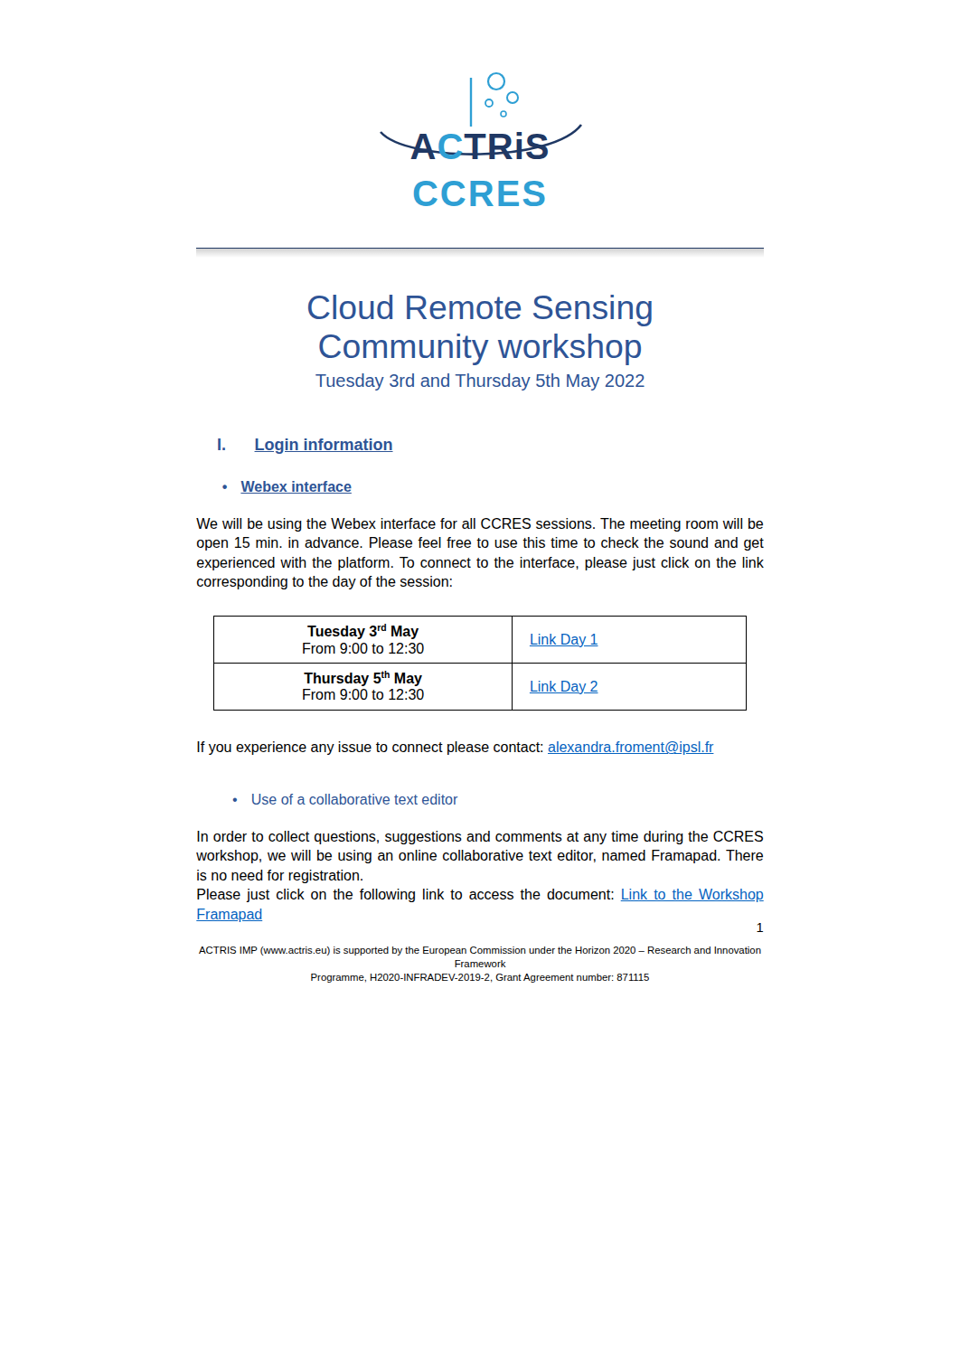ACTRiS CCRES
Cloud Remote Sensing
Community workshop
Tuesday 3rd and Thursday 5th May 2022
I. Login information
Webex interface
We will be using the Webex interface for all CCRES sessions. The meeting room will be open 15 min. in advance. Please feel free to use this time to check the sound and get experienced with the platform. To connect to the interface, please just click on the link corresponding to the day of the session:
| Tuesday 3 rd May From 9:00 to 12:30 | Link Day 1 |
| Thursday 5 th May From 9:00 to 12:30 | Link Day 2 |
If you experience any issue to connect please contact: alexandra.froment@ipsl.fr
Use of a collaborative text editor
In order to collect questions, suggestions and comments at any time during the CCRES workshop, we will be using an online collaborative text editor, named Framapad. There is no need for registration.
Please just click on the following link to access the document: Link to the Workshop Framapad
1
ACTRIS IMP (www.actris.eu) is supported by the European Commission under the Horizon 2020 – Research and Innovation Framework
Programme, H2020-INFRADEV-2019-2, Grant Agreement number: 871115